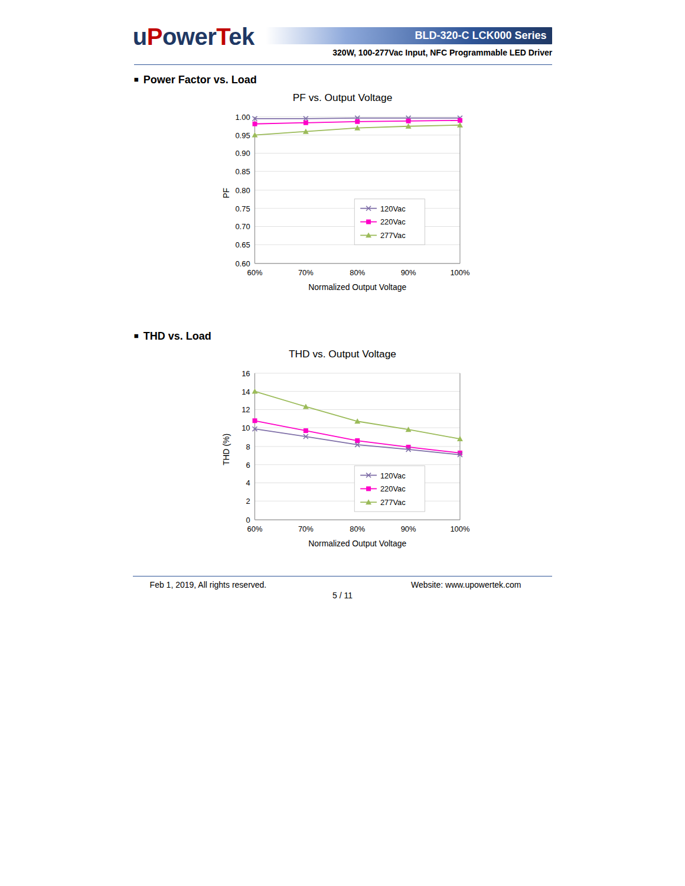uPower Tek
BLD-320-C LCK000 Series
320W, 100-277Vac Input, NFC Programmable LED Driver
Power Factor vs. Load
PF vs. Output Voltage
1.00 0.95 0.90 0.85 0.80 0.75 0.70 0.65 0.60 PF 60% 70% 80% 90% 100% Normalized Output Voltage 120Vac 220Vac 277Vac
THD vs. Load
THD vs. Output Voltage
16 14 12 10 8 6 4 2 0 THD (%) 60% 70% 80% 90% 100% Normalized Output Voltage 120Vac 220Vac 277Vac
Feb 1, 2019, All rights reserved.
Website: www.upowertek.com
5 / 11